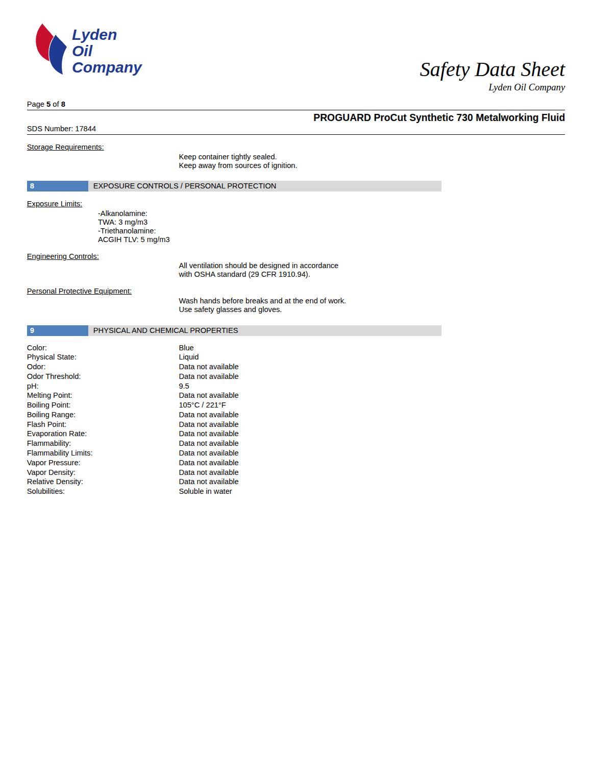Lyden Oil Company
Safety Data Sheet
Lyden Oil Company
Page 5 of 8
PROGUARD ProCut Synthetic 730 Metalworking Fluid
SDS Number: 17844
Storage Requirements:
Keep container tightly sealed.
Keep away from sources of ignition.
8
EXPOSURE CONTROLS / PERSONAL PROTECTION
Exposure Limits:
-Alkanolamine:
TWA: 3 mg/m3
-Triethanolamine:
ACGIH TLV: 5 mg/m3
Engineering Controls:
All ventilation should be designed in accordance
with OSHA standard (29 CFR 1910.94).
Personal Protective Equipment:
Wash hands before breaks and at the end of work.
Use safety glasses and gloves.
9
PHYSICAL AND CHEMICAL PROPERTIES
Color:
Blue
Physical State:
Liquid
Odor:
Data not available
Odor Threshold:
Data not available
pH:
9.5
Melting Point:
Data not available
Boiling Point:
105°C / 221°F
Boiling Range:
Data not available
Flash Point:
Data not available
Evaporation Rate:
Data not available
Flammability:
Data not available
Flammability Limits:
Data not available
Vapor Pressure:
Data not available
Vapor Density:
Data not available
Relative Density:
Data not available
Solubilities:
Soluble in water